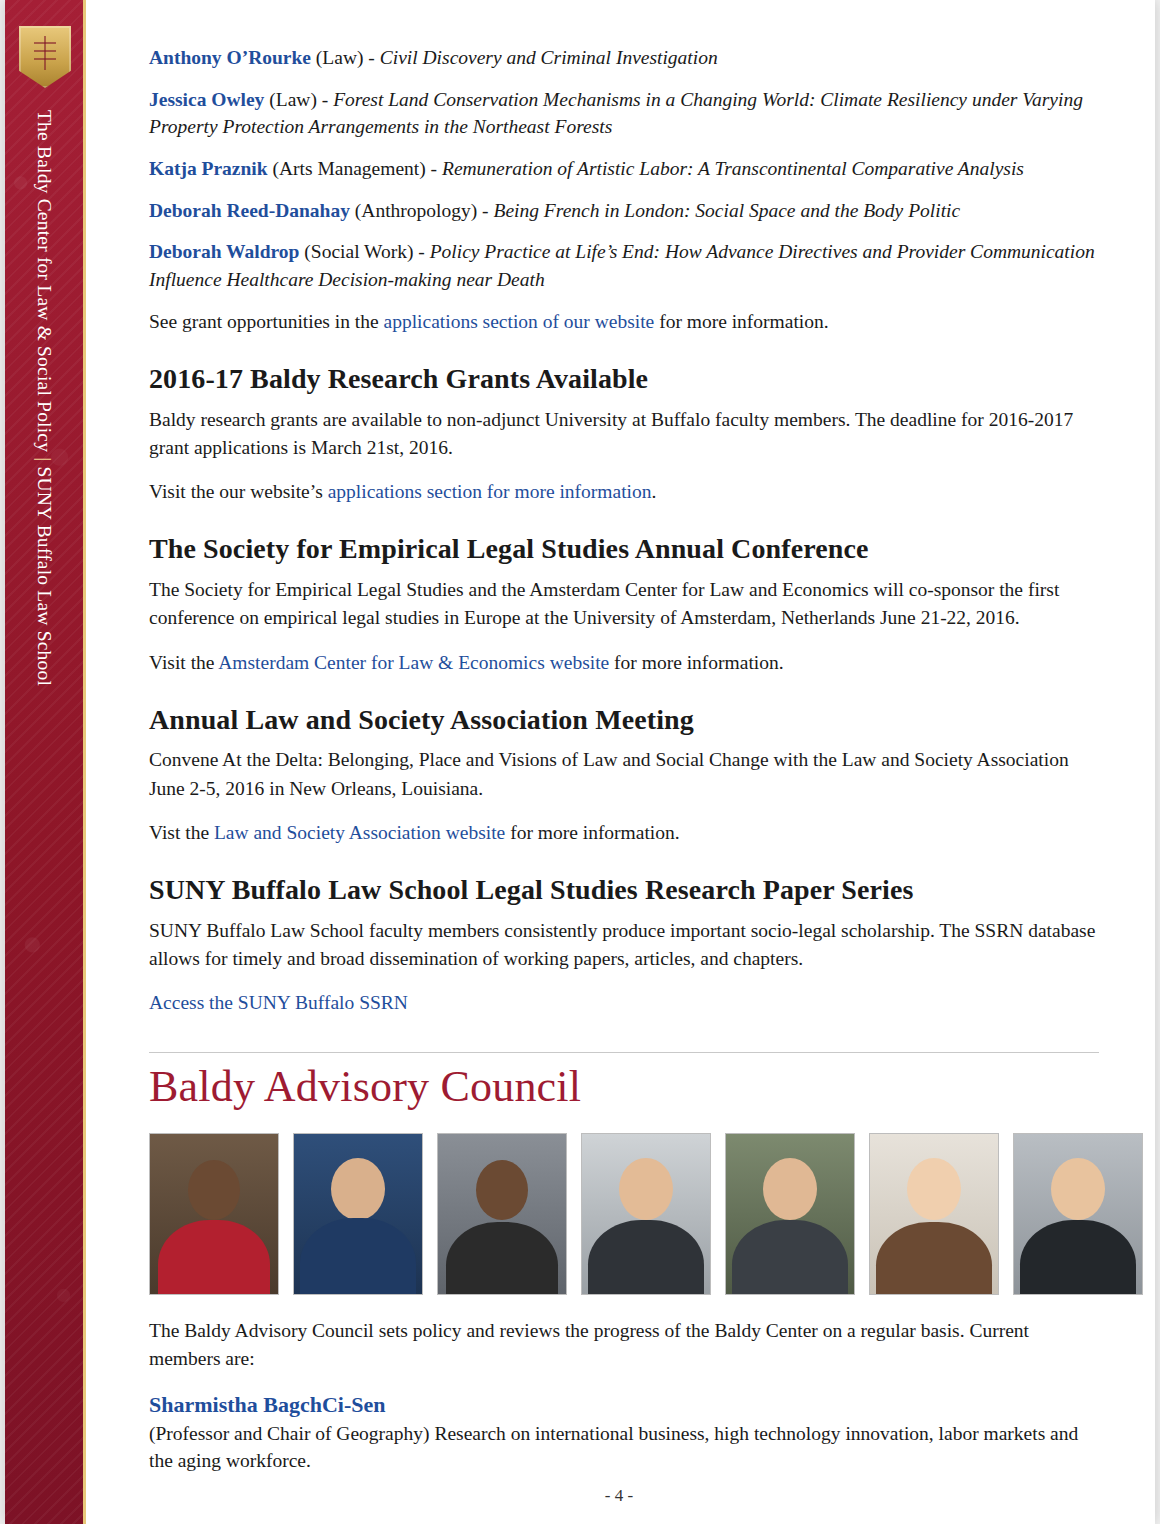The Baldy Center for Law & Social Policy | SUNY Buffalo Law School
Anthony O’Rourke (Law) - Civil Discovery and Criminal Investigation
Jessica Owley (Law) - Forest Land Conservation Mechanisms in a Changing World: Climate Resiliency under Varying Property Protection Arrangements in the Northeast Forests
Katja Praznik (Arts Management) - Remuneration of Artistic Labor: A Transcontinental Comparative Analysis
Deborah Reed-Danahay (Anthropology) - Being French in London: Social Space and the Body Politic
Deborah Waldrop (Social Work) - Policy Practice at Life’s End: How Advance Directives and Provider Communication Influence Healthcare Decision-making near Death
See grant opportunities in the applications section of our website for more information.
2016-17 Baldy Research Grants Available
Baldy research grants are available to non-adjunct University at Buffalo faculty members. The deadline for 2016-2017 grant applications is March 21st, 2016.
Visit the our website’s applications section for more information.
The Society for Empirical Legal Studies Annual Conference
The Society for Empirical Legal Studies and the Amsterdam Center for Law and Economics will co-sponsor the first conference on empirical legal studies in Europe at the University of Amsterdam, Netherlands June 21-22, 2016.
Visit the Amsterdam Center for Law & Economics website for more information.
Annual Law and Society Association Meeting
Convene At the Delta: Belonging, Place and Visions of Law and Social Change with the Law and Society Association June 2-5, 2016 in New Orleans, Louisiana.
Vist the Law and Society Association website for more information.
SUNY Buffalo Law School Legal Studies Research Paper Series
SUNY Buffalo Law School faculty members consistently produce important socio-legal scholarship. The SSRN database allows for timely and broad dissemination of working papers, articles, and chapters.
Access the SUNY Buffalo SSRN
Baldy Advisory Council
The Baldy Advisory Council sets policy and reviews the progress of the Baldy Center on a regular basis. Current members are:
Sharmistha BagchCi-Sen
(Professor and Chair of Geography) Research on international business, high technology innovation, labor markets and the aging workforce.
- 4 -